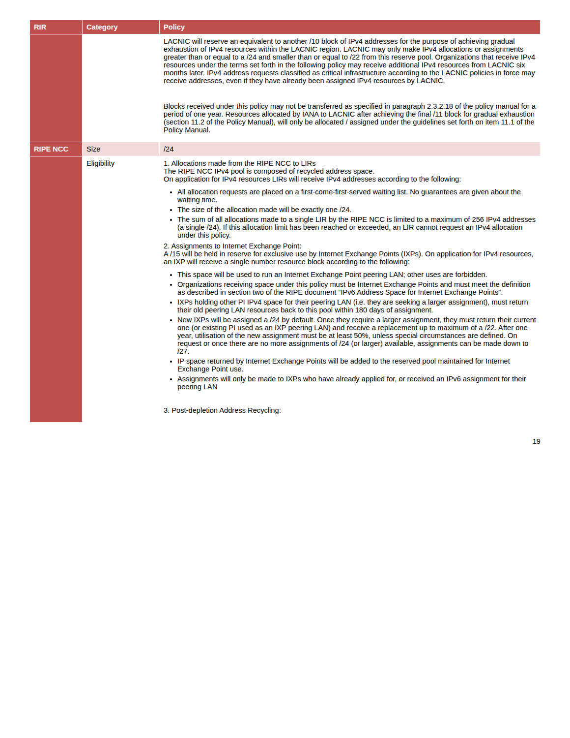| RIR | Category | Policy |
| --- | --- | --- |
| | | LACNIC will reserve an equivalent to another /10 block of IPv4 addresses for the purpose of achieving gradual exhaustion of IPv4 resources within the LACNIC region. LACNIC may only make IPv4 allocations or assignments greater than or equal to a /24 and smaller than or equal to /22 from this reserve pool. Organizations that receive IPv4 resources under the terms set forth in the following policy may receive additional IPv4 resources from LACNIC six months later. IPv4 address requests classified as critical infrastructure according to the LACNIC policies in force may receive addresses, even if they have already been assigned IPv4 resources by LACNIC. Blocks received under this policy may not be transferred as specified in paragraph 2.3.2.18 of the policy manual for a period of one year. Resources allocated by IANA to LACNIC after achieving the final /11 block for gradual exhaustion (section 11.2 of the Policy Manual), will only be allocated / assigned under the guidelines set forth on item 11.1 of the Policy Manual. |
| RIPE NCC | Size | /24 |
| | Eligibility | 1. Allocations made from the RIPE NCC to LIRs The RIPE NCC IPv4 pool is composed of recycled address space. On application for IPv4 resources LIRs will receive IPv4 addresses according to the following: All allocation requests are placed on a first-come-first-served waiting list. No guarantees are given about the waiting time. The size of the allocation made will be exactly one /24. The sum of all allocations made to a single LIR by the RIPE NCC is limited to a maximum of 256 IPv4 addresses (a single /24). If this allocation limit has been reached or exceeded, an LIR cannot request an IPv4 allocation under this policy. 2. Assignments to Internet Exchange Point: A /15 will be held in reserve for exclusive use by Internet Exchange Points (IXPs). On application for IPv4 resources, an IXP will receive a single number resource block according to the following: This space will be used to run an Internet Exchange Point peering LAN; other uses are forbidden. Organizations receiving space under this policy must be Internet Exchange Points and must meet the definition as described in section two of the RIPE document “IPv6 Address Space for Internet Exchange Points”. IXPs holding other PI IPv4 space for their peering LAN (i.e. they are seeking a larger assignment), must return their old peering LAN resources back to this pool within 180 days of assignment. New IXPs will be assigned a /24 by default. Once they require a larger assignment, they must return their current one (or existing PI used as an IXP peering LAN) and receive a replacement up to maximum of a /22. After one year, utilisation of the new assignment must be at least 50%, unless special circumstances are defined. On request or once there are no more assignments of /24 (or larger) available, assignments can be made down to /27. IP space returned by Internet Exchange Points will be added to the reserved pool maintained for Internet Exchange Point use. Assignments will only be made to IXPs who have already applied for, or received an IPv6 assignment for their peering LAN 3. Post-depletion Address Recycling: |
19